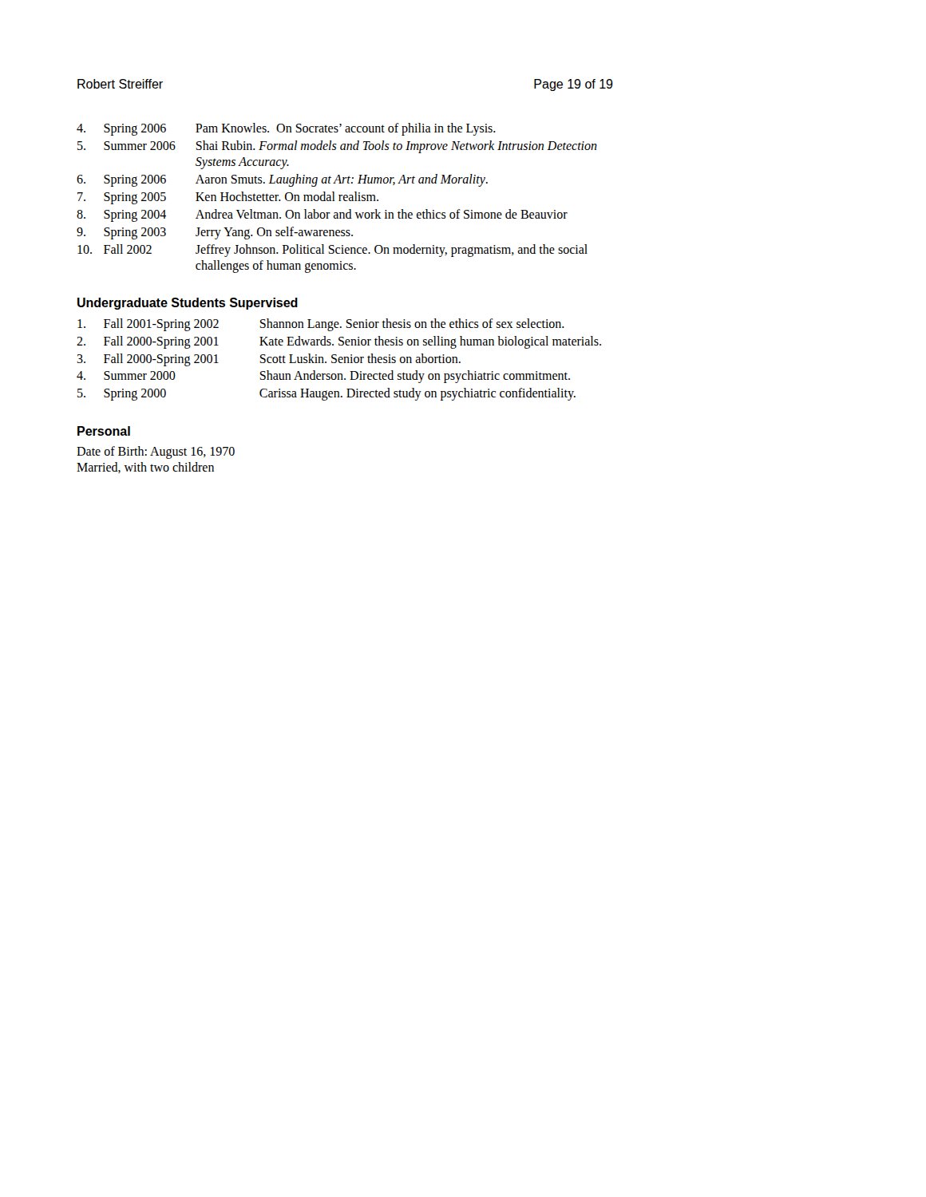Robert Streiffer Page 19 of 19
| 4. | Spring 2006 | Pam Knowles. On Socrates’ account of philia in the Lysis. |
| 5. | Summer 2006 | Shai Rubin. Formal models and Tools to Improve Network Intrusion Detection Systems Accuracy. |
| 6. | Spring 2006 | Aaron Smuts. Laughing at Art: Humor, Art and Morality . |
| 7. | Spring 2005 | Ken Hochstetter. On modal realism. |
| 8. | Spring 2004 | Andrea Veltman. On labor and work in the ethics of Simone de Beauvior |
| 9. | Spring 2003 | Jerry Yang. On self-awareness. |
| 10. | Fall 2002 | Jeffrey Johnson. Political Science. On modernity, pragmatism, and the social challenges of human genomics. |
Undergraduate Students Supervised
| 1. | Fall 2001-Spring 2002 | Shannon Lange. Senior thesis on the ethics of sex selection. |
| 2. | Fall 2000-Spring 2001 | Kate Edwards. Senior thesis on selling human biological materials. |
| 3. | Fall 2000-Spring 2001 | Scott Luskin. Senior thesis on abortion. |
| 4. | Summer 2000 | Shaun Anderson. Directed study on psychiatric commitment. |
| 5. | Spring 2000 | Carissa Haugen. Directed study on psychiatric confidentiality. |
Personal
Date of Birth: August 16, 1970
Married, with two children